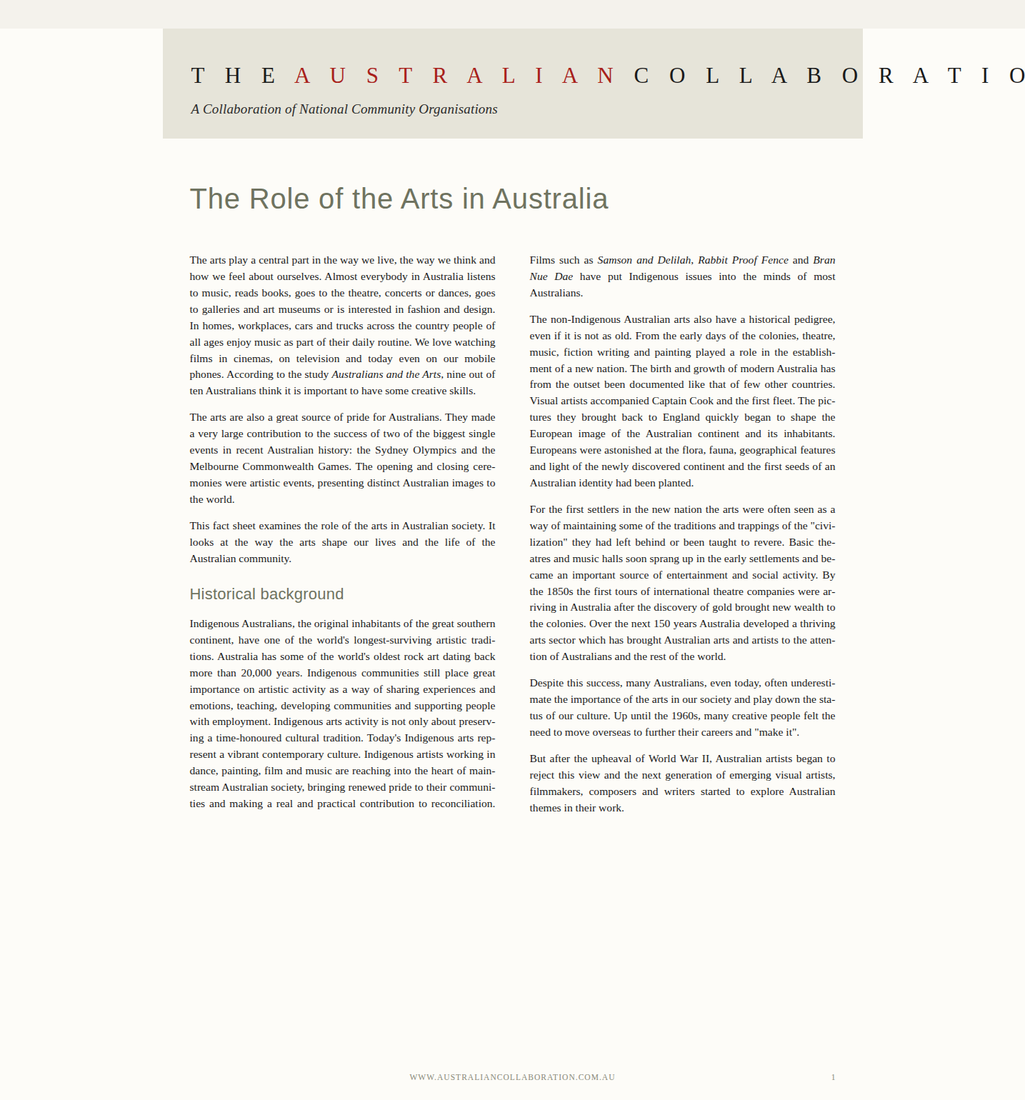T H E A U S T R A L I A N C O L L A B O R A T I O N
A Collaboration of National Community Organisations
The Role of the Arts in Australia
The arts play a central part in the way we live, the way we think and how we feel about ourselves. Almost everybody in Australia listens to music, reads books, goes to the theatre, concerts or dances, goes to galleries and art museums or is interested in fashion and design. In homes, workplaces, cars and trucks across the country people of all ages enjoy music as part of their daily routine. We love watching films in cinemas, on television and today even on our mobile phones. According to the study Australians and the Arts, nine out of ten Australians think it is important to have some creative skills.
The arts are also a great source of pride for Australians. They made a very large contribution to the success of two of the biggest single events in recent Australian history: the Sydney Olympics and the Melbourne Commonwealth Games. The opening and closing ceremonies were artistic events, presenting distinct Australian images to the world.
This fact sheet examines the role of the arts in Australian society. It looks at the way the arts shape our lives and the life of the Australian community.
Historical background
Indigenous Australians, the original inhabitants of the great southern continent, have one of the world's longest-surviving artistic traditions. Australia has some of the world's oldest rock art dating back more than 20,000 years. Indigenous communities still place great importance on artistic activity as a way of sharing experiences and emotions, teaching, developing communities and supporting people with employment. Indigenous arts activity is not only about preserving a time-honoured cultural tradition. Today's Indigenous arts represent a vibrant contemporary culture. Indigenous artists working in dance, painting, film and music are reaching into the heart of mainstream Australian society, bringing renewed pride to their communities and making a real and practical contribution to reconciliation. Films such as Samson and Delilah, Rabbit Proof Fence and Bran Nue Dae have put Indigenous issues into the minds of most Australians.
The non-Indigenous Australian arts also have a historical pedigree, even if it is not as old. From the early days of the colonies, theatre, music, fiction writing and painting played a role in the establishment of a new nation. The birth and growth of modern Australia has from the outset been documented like that of few other countries. Visual artists accompanied Captain Cook and the first fleet. The pictures they brought back to England quickly began to shape the European image of the Australian continent and its inhabitants. Europeans were astonished at the flora, fauna, geographical features and light of the newly discovered continent and the first seeds of an Australian identity had been planted.
For the first settlers in the new nation the arts were often seen as a way of maintaining some of the traditions and trappings of the "civilization" they had left behind or been taught to revere. Basic theatres and music halls soon sprang up in the early settlements and became an important source of entertainment and social activity. By the 1850s the first tours of international theatre companies were arriving in Australia after the discovery of gold brought new wealth to the colonies. Over the next 150 years Australia developed a thriving arts sector which has brought Australian arts and artists to the attention of Australians and the rest of the world.
Despite this success, many Australians, even today, often underestimate the importance of the arts in our society and play down the status of our culture. Up until the 1960s, many creative people felt the need to move overseas to further their careers and "make it".
But after the upheaval of World War II, Australian artists began to reject this view and the next generation of emerging visual artists, filmmakers, composers and writers started to explore Australian themes in their work.
WWW.AUSTRALIANCOLLABORATION.COM.AU 1